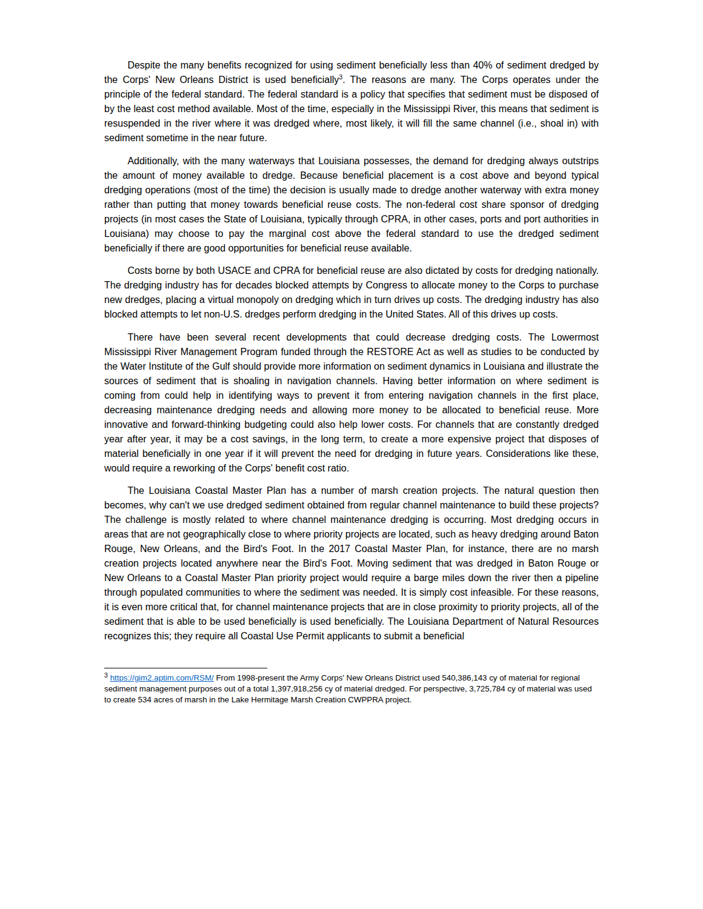Despite the many benefits recognized for using sediment beneficially less than 40% of sediment dredged by the Corps' New Orleans District is used beneficially3. The reasons are many. The Corps operates under the principle of the federal standard. The federal standard is a policy that specifies that sediment must be disposed of by the least cost method available. Most of the time, especially in the Mississippi River, this means that sediment is resuspended in the river where it was dredged where, most likely, it will fill the same channel (i.e., shoal in) with sediment sometime in the near future.
Additionally, with the many waterways that Louisiana possesses, the demand for dredging always outstrips the amount of money available to dredge. Because beneficial placement is a cost above and beyond typical dredging operations (most of the time) the decision is usually made to dredge another waterway with extra money rather than putting that money towards beneficial reuse costs. The non-federal cost share sponsor of dredging projects (in most cases the State of Louisiana, typically through CPRA, in other cases, ports and port authorities in Louisiana) may choose to pay the marginal cost above the federal standard to use the dredged sediment beneficially if there are good opportunities for beneficial reuse available.
Costs borne by both USACE and CPRA for beneficial reuse are also dictated by costs for dredging nationally. The dredging industry has for decades blocked attempts by Congress to allocate money to the Corps to purchase new dredges, placing a virtual monopoly on dredging which in turn drives up costs. The dredging industry has also blocked attempts to let non-U.S. dredges perform dredging in the United States. All of this drives up costs.
There have been several recent developments that could decrease dredging costs. The Lowermost Mississippi River Management Program funded through the RESTORE Act as well as studies to be conducted by the Water Institute of the Gulf should provide more information on sediment dynamics in Louisiana and illustrate the sources of sediment that is shoaling in navigation channels. Having better information on where sediment is coming from could help in identifying ways to prevent it from entering navigation channels in the first place, decreasing maintenance dredging needs and allowing more money to be allocated to beneficial reuse. More innovative and forward-thinking budgeting could also help lower costs. For channels that are constantly dredged year after year, it may be a cost savings, in the long term, to create a more expensive project that disposes of material beneficially in one year if it will prevent the need for dredging in future years. Considerations like these, would require a reworking of the Corps' benefit cost ratio.
The Louisiana Coastal Master Plan has a number of marsh creation projects. The natural question then becomes, why can't we use dredged sediment obtained from regular channel maintenance to build these projects? The challenge is mostly related to where channel maintenance dredging is occurring. Most dredging occurs in areas that are not geographically close to where priority projects are located, such as heavy dredging around Baton Rouge, New Orleans, and the Bird's Foot. In the 2017 Coastal Master Plan, for instance, there are no marsh creation projects located anywhere near the Bird's Foot. Moving sediment that was dredged in Baton Rouge or New Orleans to a Coastal Master Plan priority project would require a barge miles down the river then a pipeline through populated communities to where the sediment was needed. It is simply cost infeasible. For these reasons, it is even more critical that, for channel maintenance projects that are in close proximity to priority projects, all of the sediment that is able to be used beneficially is used beneficially. The Louisiana Department of Natural Resources recognizes this; they require all Coastal Use Permit applicants to submit a beneficial
3 https://gim2.aptim.com/RSM/ From 1998-present the Army Corps' New Orleans District used 540,386,143 cy of material for regional sediment management purposes out of a total 1,397,918,256 cy of material dredged. For perspective, 3,725,784 cy of material was used to create 534 acres of marsh in the Lake Hermitage Marsh Creation CWPPRA project.